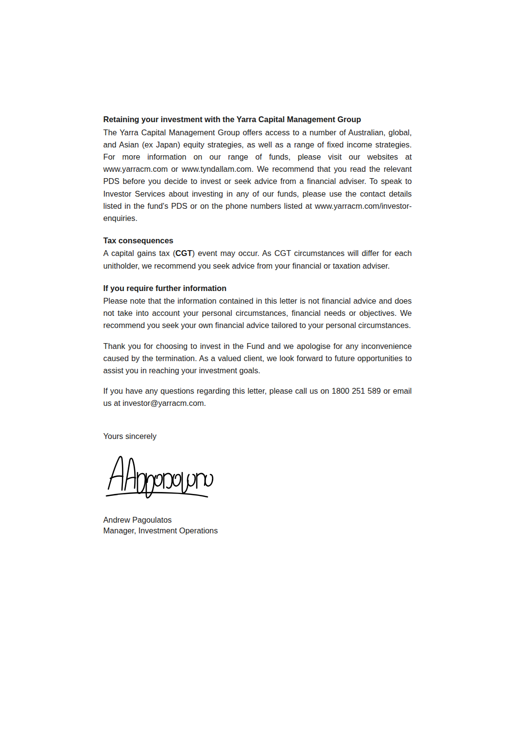Retaining your investment with the Yarra Capital Management Group
The Yarra Capital Management Group offers access to a number of Australian, global, and Asian (ex Japan) equity strategies, as well as a range of fixed income strategies. For more information on our range of funds, please visit our websites at www.yarracm.com or www.tyndallam.com. We recommend that you read the relevant PDS before you decide to invest or seek advice from a financial adviser. To speak to Investor Services about investing in any of our funds, please use the contact details listed in the fund's PDS or on the phone numbers listed at www.yarracm.com/investor-enquiries.
Tax consequences
A capital gains tax (CGT) event may occur. As CGT circumstances will differ for each unitholder, we recommend you seek advice from your financial or taxation adviser.
If you require further information
Please note that the information contained in this letter is not financial advice and does not take into account your personal circumstances, financial needs or objectives. We recommend you seek your own financial advice tailored to your personal circumstances.
Thank you for choosing to invest in the Fund and we apologise for any inconvenience caused by the termination. As a valued client, we look forward to future opportunities to assist you in reaching your investment goals.
If you have any questions regarding this letter, please call us on 1800 251 589 or email us at investor@yarracm.com.
Yours sincerely
Andrew Pagoulatos
Manager, Investment Operations